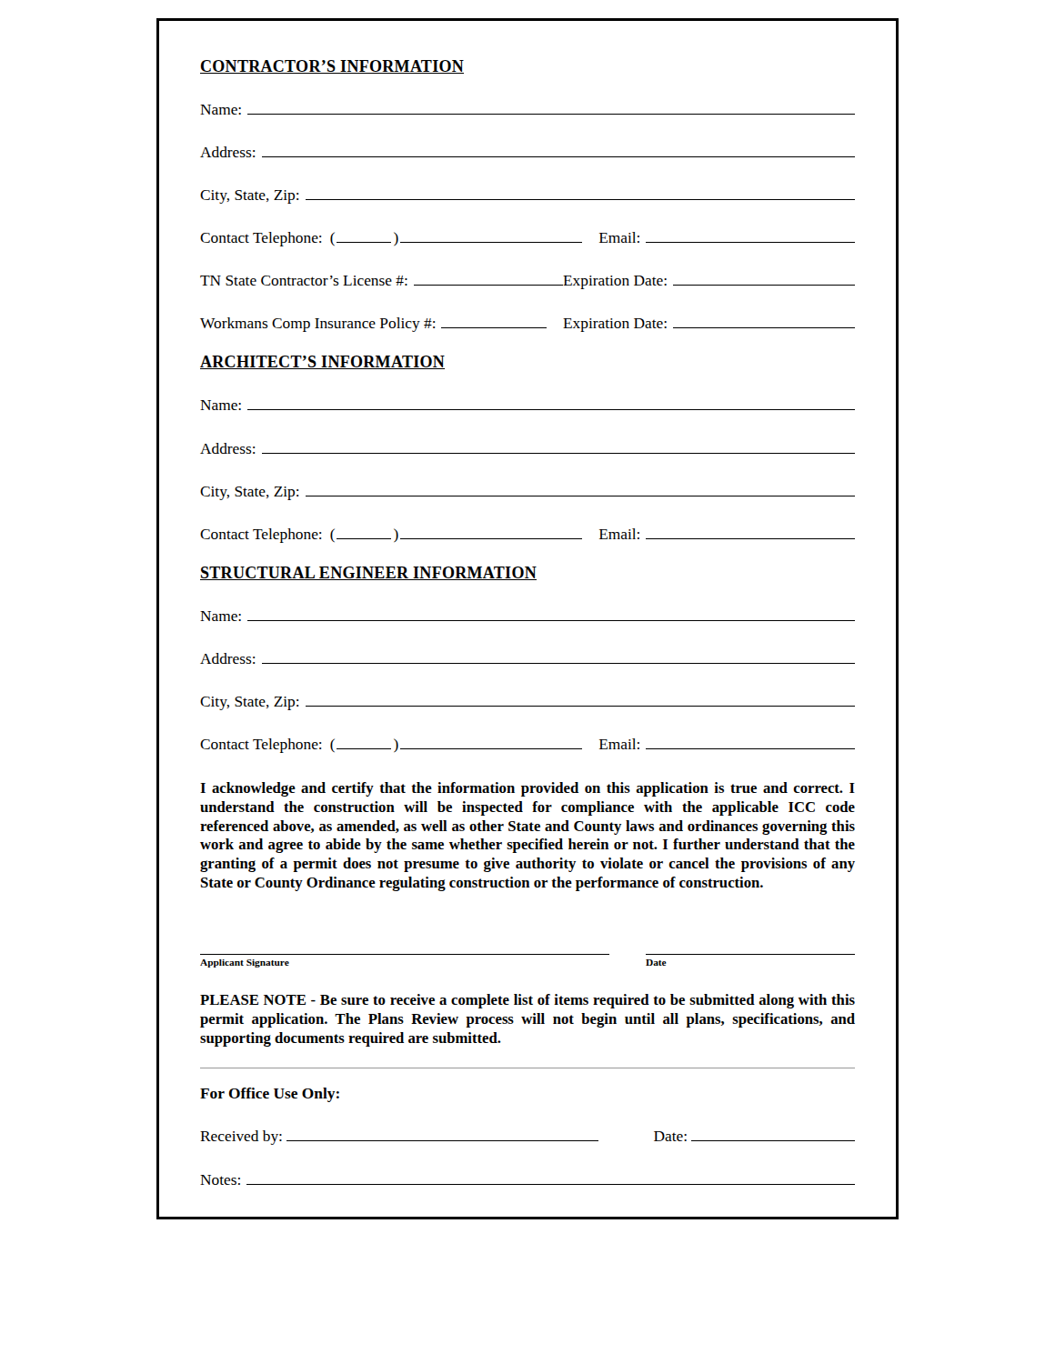CONTRACTOR’S INFORMATION
Name:
Address:
City, State, Zip:
Contact Telephone: ( ) Email:
TN State Contractor’s License #: Expiration Date:
Workmans Comp Insurance Policy #: Expiration Date:
ARCHITECT’S INFORMATION
Name:
Address:
City, State, Zip:
Contact Telephone: ( ) Email:
STRUCTURAL ENGINEER INFORMATION
Name:
Address:
City, State, Zip:
Contact Telephone: ( ) Email:
I acknowledge and certify that the information provided on this application is true and correct. I understand the construction will be inspected for compliance with the applicable ICC code referenced above, as amended, as well as other State and County laws and ordinances governing this work and agree to abide by the same whether specified herein or not. I further understand that the granting of a permit does not presume to give authority to violate or cancel the provisions of any State or County Ordinance regulating construction or the performance of construction.
Applicant Signature
Date
PLEASE NOTE - Be sure to receive a complete list of items required to be submitted along with this permit application. The Plans Review process will not begin until all plans, specifications, and supporting documents required are submitted.
For Office Use Only:
Received by: Date:
Notes: